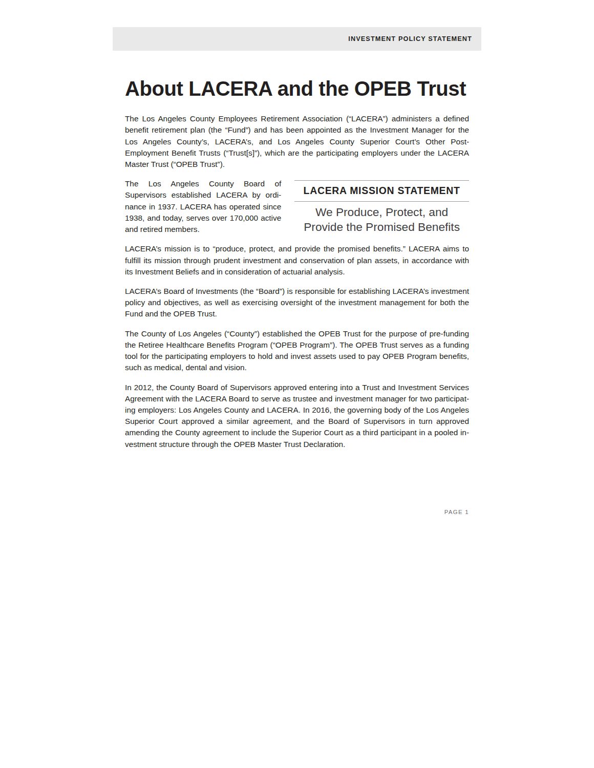Investment Policy Statement
About LACERA and the OPEB Trust
The Los Angeles County Employees Retirement Association (“LACERA”) administers a defined benefit retirement plan (the “Fund”) and has been appointed as the Investment Manager for the Los Angeles County’s, LACERA’s, and Los Angeles County Superior Court’s Other Post-Employment Benefit Trusts (“Trust[s]”), which are the participating employers under the LACERA Master Trust (“OPEB Trust”).
LACERA Mission Statement
We Produce, Protect, and Provide the Promised Benefits
The Los Angeles County Board of Supervisors established LACERA by ordinance in 1937. LACERA has operated since 1938, and today, serves over 170,000 active and retired members.
LACERA’s mission is to “produce, protect, and provide the promised benefits.” LACERA aims to fulfill its mission through prudent investment and conservation of plan assets, in accordance with its Investment Beliefs and in consideration of actuarial analysis.
LACERA’s Board of Investments (the “Board”) is responsible for establishing LACERA’s investment policy and objectives, as well as exercising oversight of the investment management for both the Fund and the OPEB Trust.
The County of Los Angeles (“County”) established the OPEB Trust for the purpose of pre-funding the Retiree Healthcare Benefits Program (“OPEB Program”). The OPEB Trust serves as a funding tool for the participating employers to hold and invest assets used to pay OPEB Program benefits, such as medical, dental and vision.
In 2012, the County Board of Supervisors approved entering into a Trust and Investment Services Agreement with the LACERA Board to serve as trustee and investment manager for two participating employers: Los Angeles County and LACERA. In 2016, the governing body of the Los Angeles Superior Court approved a similar agreement, and the Board of Supervisors in turn approved amending the County agreement to include the Superior Court as a third participant in a pooled investment structure through the OPEB Master Trust Declaration.
PAGE 1